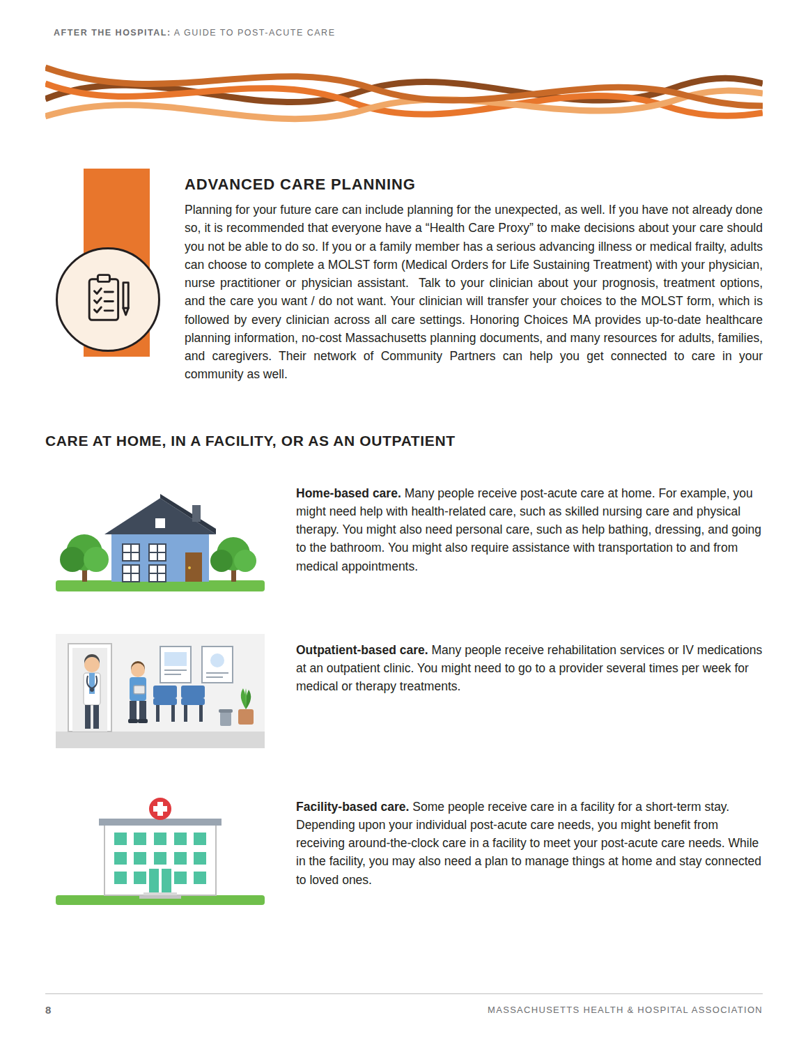AFTER THE HOSPITAL: A GUIDE TO POST-ACUTE CARE
Advanced Care Planning
Planning for your future care can include planning for the unexpected, as well. If you have not already done so, it is recommended that everyone have a “Health Care Proxy” to make decisions about your care should you not be able to do so. If you or a family member has a serious advancing illness or medical frailty, adults can choose to complete a MOLST form (Medical Orders for Life Sustaining Treatment) with your physician, nurse practitioner or physician assistant. Talk to your clinician about your prognosis, treatment options, and the care you want / do not want. Your clinician will transfer your choices to the MOLST form, which is followed by every clinician across all care settings. Honoring Choices MA provides up-to-date healthcare planning information, no-cost Massachusetts planning documents, and many resources for adults, families, and caregivers. Their network of Community Partners can help you get connected to care in your community as well.
Care at Home, in a Facility, or as an Outpatient
Home-based care. Many people receive post-acute care at home. For example, you might need help with health-related care, such as skilled nursing care and physical therapy. You might also need personal care, such as help bathing, dressing, and going to the bathroom. You might also require assistance with transportation to and from medical appointments.
Outpatient-based care. Many people receive rehabilitation services or IV medications at an outpatient clinic. You might need to go to a provider several times per week for medical or therapy treatments.
Facility-based care. Some people receive care in a facility for a short-term stay. Depending upon your individual post-acute care needs, you might benefit from receiving around-the-clock care in a facility to meet your post-acute care needs. While in the facility, you may also need a plan to manage things at home and stay connected to loved ones.
8 Massachusetts Health & Hospital Association